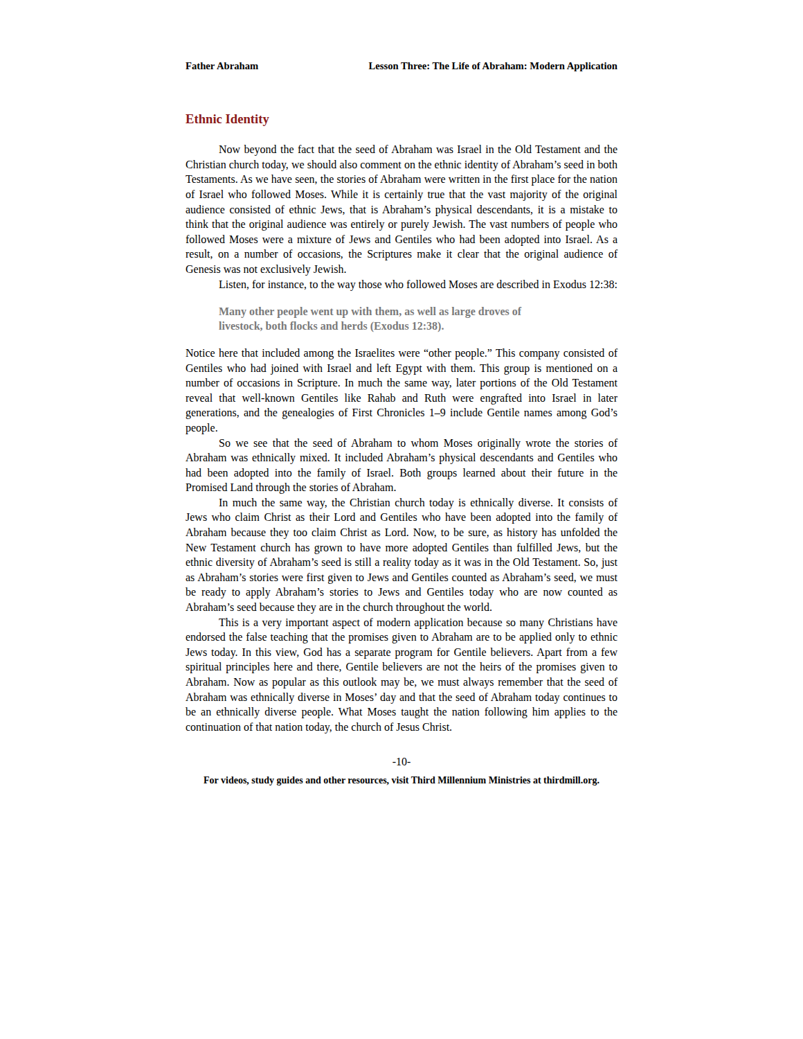Father Abraham
Lesson Three: The Life of Abraham: Modern Application
Ethnic Identity
Now beyond the fact that the seed of Abraham was Israel in the Old Testament and the Christian church today, we should also comment on the ethnic identity of Abraham’s seed in both Testaments. As we have seen, the stories of Abraham were written in the first place for the nation of Israel who followed Moses. While it is certainly true that the vast majority of the original audience consisted of ethnic Jews, that is Abraham’s physical descendants, it is a mistake to think that the original audience was entirely or purely Jewish. The vast numbers of people who followed Moses were a mixture of Jews and Gentiles who had been adopted into Israel. As a result, on a number of occasions, the Scriptures make it clear that the original audience of Genesis was not exclusively Jewish.
Listen, for instance, to the way those who followed Moses are described in Exodus 12:38:
Many other people went up with them, as well as large droves of
livestock, both flocks and herds (Exodus 12:38).
Notice here that included among the Israelites were “other people.” This company consisted of Gentiles who had joined with Israel and left Egypt with them. This group is mentioned on a number of occasions in Scripture. In much the same way, later portions of the Old Testament reveal that well-known Gentiles like Rahab and Ruth were engrafted into Israel in later generations, and the genealogies of First Chronicles 1–9 include Gentile names among God’s people.
So we see that the seed of Abraham to whom Moses originally wrote the stories of Abraham was ethnically mixed. It included Abraham’s physical descendants and Gentiles who had been adopted into the family of Israel. Both groups learned about their future in the Promised Land through the stories of Abraham.
In much the same way, the Christian church today is ethnically diverse. It consists of Jews who claim Christ as their Lord and Gentiles who have been adopted into the family of Abraham because they too claim Christ as Lord. Now, to be sure, as history has unfolded the New Testament church has grown to have more adopted Gentiles than fulfilled Jews, but the ethnic diversity of Abraham’s seed is still a reality today as it was in the Old Testament. So, just as Abraham’s stories were first given to Jews and Gentiles counted as Abraham’s seed, we must be ready to apply Abraham’s stories to Jews and Gentiles today who are now counted as Abraham’s seed because they are in the church throughout the world.
This is a very important aspect of modern application because so many Christians have endorsed the false teaching that the promises given to Abraham are to be applied only to ethnic Jews today. In this view, God has a separate program for Gentile believers. Apart from a few spiritual principles here and there, Gentile believers are not the heirs of the promises given to Abraham. Now as popular as this outlook may be, we must always remember that the seed of Abraham was ethnically diverse in Moses’ day and that the seed of Abraham today continues to be an ethnically diverse people. What Moses taught the nation following him applies to the continuation of that nation today, the church of Jesus Christ.
-10-
For videos, study guides and other resources, visit Third Millennium Ministries at thirdmill.org.